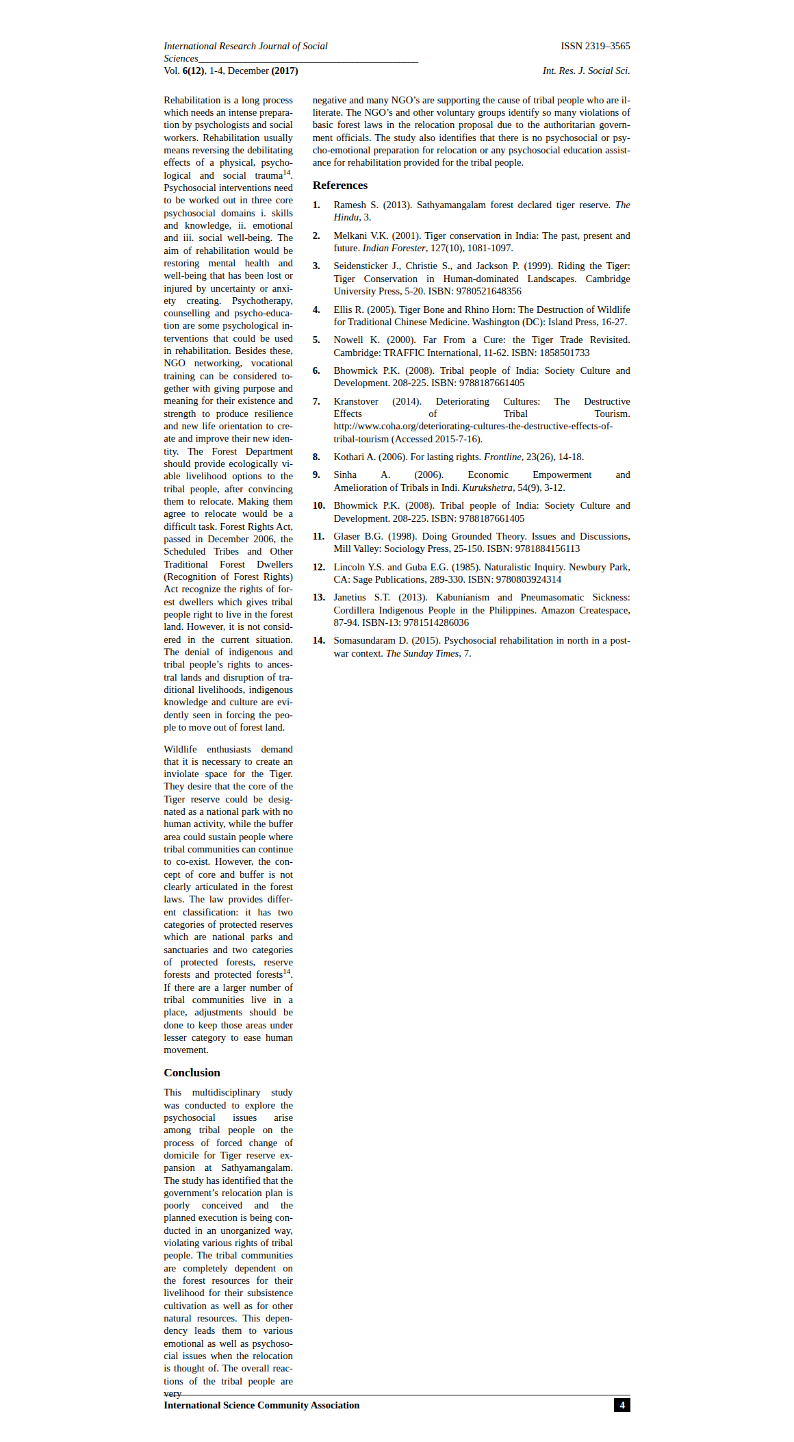International Research Journal of Social Sciences_______________________________________________ ISSN 2319–3565
Vol. 6(12), 1-4, December (2017) Int. Res. J. Social Sci.
Rehabilitation is a long process which needs an intense preparation by psychologists and social workers. Rehabilitation usually means reversing the debilitating effects of a physical, psychological and social trauma14. Psychosocial interventions need to be worked out in three core psychosocial domains i. skills and knowledge, ii. emotional and iii. social well-being. The aim of rehabilitation would be restoring mental health and well-being that has been lost or injured by uncertainty or anxiety creating. Psychotherapy, counselling and psycho-education are some psychological interventions that could be used in rehabilitation. Besides these, NGO networking, vocational training can be considered together with giving purpose and meaning for their existence and strength to produce resilience and new life orientation to create and improve their new identity. The Forest Department should provide ecologically viable livelihood options to the tribal people, after convincing them to relocate. Making them agree to relocate would be a difficult task. Forest Rights Act, passed in December 2006, the Scheduled Tribes and Other Traditional Forest Dwellers (Recognition of Forest Rights) Act recognize the rights of forest dwellers which gives tribal people right to live in the forest land. However, it is not considered in the current situation. The denial of indigenous and tribal people’s rights to ancestral lands and disruption of traditional livelihoods, indigenous knowledge and culture are evidently seen in forcing the people to move out of forest land.
Wildlife enthusiasts demand that it is necessary to create an inviolate space for the Tiger. They desire that the core of the Tiger reserve could be designated as a national park with no human activity, while the buffer area could sustain people where tribal communities can continue to co-exist. However, the concept of core and buffer is not clearly articulated in the forest laws. The law provides different classification: it has two categories of protected reserves which are national parks and sanctuaries and two categories of protected forests, reserve forests and protected forests14. If there are a larger number of tribal communities live in a place, adjustments should be done to keep those areas under lesser category to ease human movement.
Conclusion
This multidisciplinary study was conducted to explore the psychosocial issues arise among tribal people on the process of forced change of domicile for Tiger reserve expansion at Sathyamangalam. The study has identified that the government’s relocation plan is poorly conceived and the planned execution is being conducted in an unorganized way, violating various rights of tribal people. The tribal communities are completely dependent on the forest resources for their livelihood for their subsistence cultivation as well as for other natural resources. This dependency leads them to various emotional as well as psychosocial issues when the relocation is thought of. The overall reactions of the tribal people are very
negative and many NGO’s are supporting the cause of tribal people who are illiterate. The NGO’s and other voluntary groups identify so many violations of basic forest laws in the relocation proposal due to the authoritarian government officials. The study also identifies that there is no psychosocial or psycho-emotional preparation for relocation or any psychosocial education assistance for rehabilitation provided for the tribal people.
References
Ramesh S. (2013). Sathyamangalam forest declared tiger reserve. The Hindu, 3.
Melkani V.K. (2001). Tiger conservation in India: The past, present and future. Indian Forester, 127(10), 1081-1097.
Seidensticker J., Christie S., and Jackson P. (1999). Riding the Tiger: Tiger Conservation in Human-dominated Landscapes. Cambridge University Press, 5-20. ISBN: 9780521648356
Ellis R. (2005). Tiger Bone and Rhino Horn: The Destruction of Wildlife for Traditional Chinese Medicine. Washington (DC): Island Press, 16-27.
Nowell K. (2000). Far From a Cure: the Tiger Trade Revisited. Cambridge: TRAFFIC International, 11-62. ISBN: 1858501733
Bhowmick P.K. (2008). Tribal people of India: Society Culture and Development. 208-225. ISBN: 9788187661405
Kranstover (2014). Deteriorating Cultures: The Destructive Effects of Tribal Tourism. http://www.coha.org/deteriorating-cultures-the-destructive-effects-of-tribal-tourism (Accessed 2015-7-16).
Kothari A. (2006). For lasting rights. Frontline, 23(26), 14-18.
Sinha A. (2006). Economic Empowerment and Amelioration of Tribals in Indi. Kurukshetra, 54(9), 3-12.
Bhowmick P.K. (2008). Tribal people of India: Society Culture and Development. 208-225. ISBN: 9788187661405
Glaser B.G. (1998). Doing Grounded Theory. Issues and Discussions, Mill Valley: Sociology Press, 25-150. ISBN: 9781884156113
Lincoln Y.S. and Guba E.G. (1985). Naturalistic Inquiry. Newbury Park, CA: Sage Publications, 289-330. ISBN: 9780803924314
Janetius S.T. (2013). Kabunianism and Pneumasomatic Sickness: Cordillera Indigenous People in the Philippines. Amazon Createspace, 87-94. ISBN-13: 9781514286036
Somasundaram D. (2015). Psychosocial rehabilitation in north in a post-war context. The Sunday Times, 7.
International Science Community Association 4